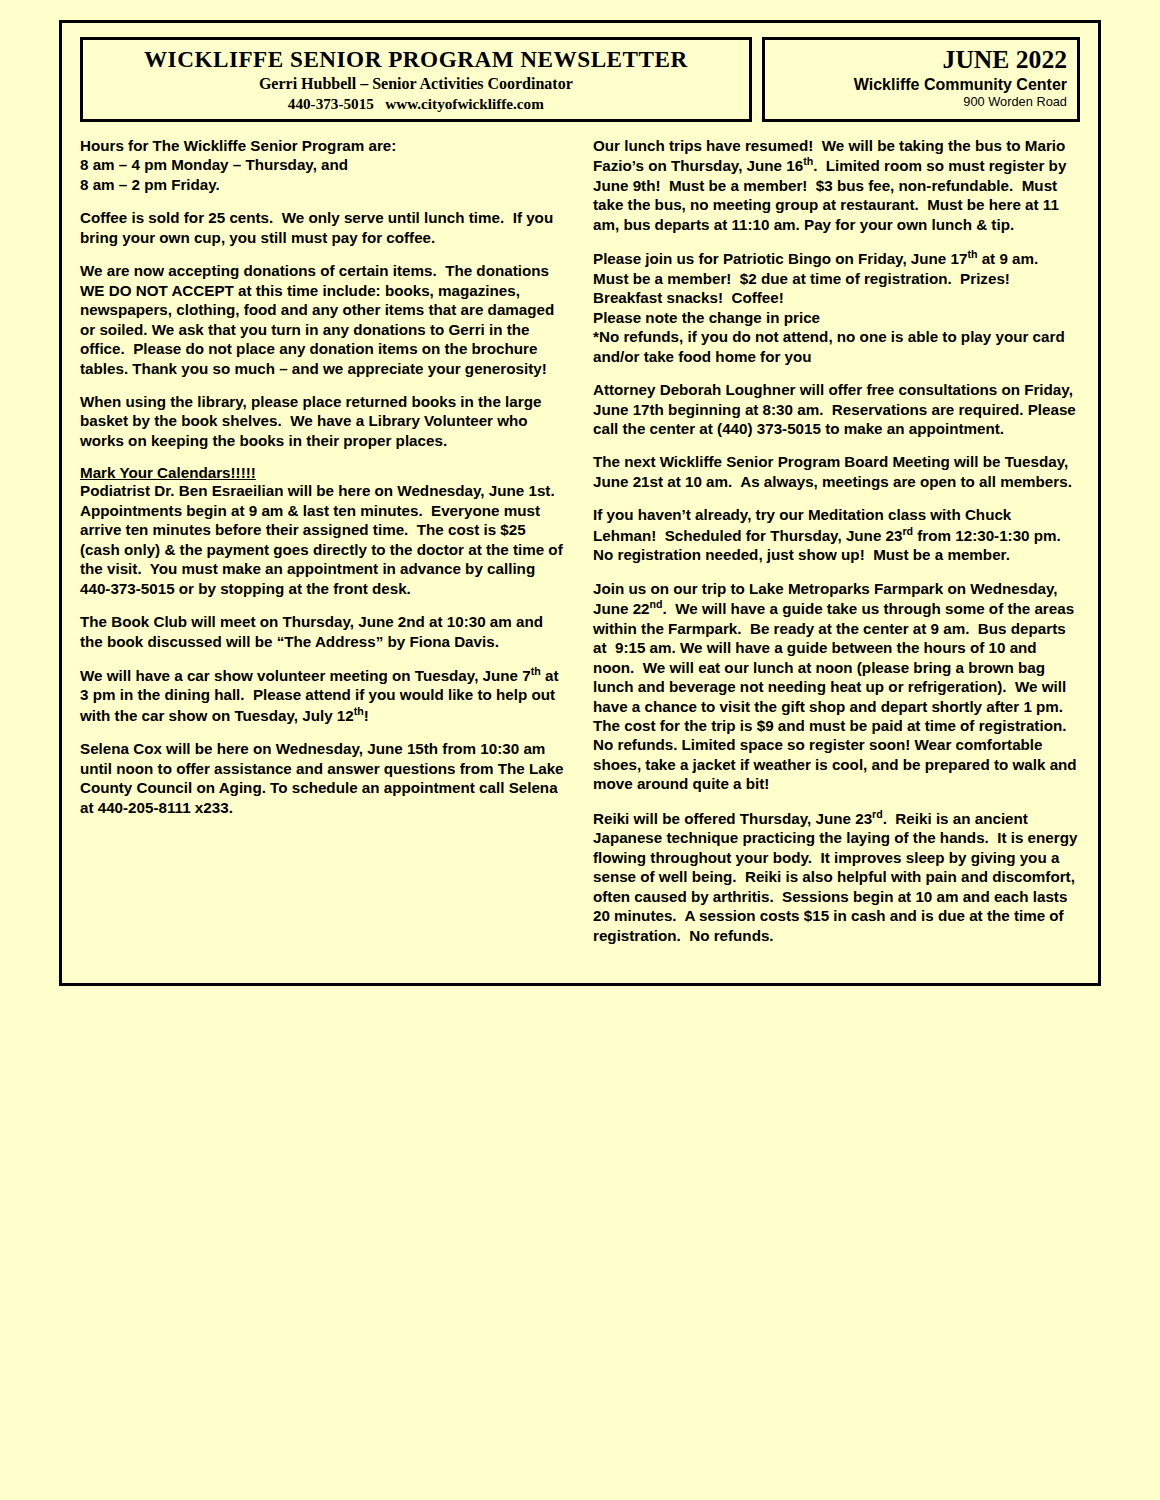WICKLIFFE SENIOR PROGRAM NEWSLETTER
Gerri Hubbell – Senior Activities Coordinator
440-373-5015 www.cityofwickliffe.com
JUNE 2022
Wickliffe Community Center
900 Worden Road
Hours for The Wickliffe Senior Program are:
8 am – 4 pm Monday – Thursday, and
8 am – 2 pm Friday.
Coffee is sold for 25 cents. We only serve until lunch time. If you bring your own cup, you still must pay for coffee.
We are now accepting donations of certain items. The donations WE DO NOT ACCEPT at this time include: books, magazines, newspapers, clothing, food and any other items that are damaged or soiled. We ask that you turn in any donations to Gerri in the office. Please do not place any donation items on the brochure tables. Thank you so much – and we appreciate your generosity!
When using the library, please place returned books in the large basket by the book shelves. We have a Library Volunteer who works on keeping the books in their proper places.
Mark Your Calendars!!!!!
Podiatrist Dr. Ben Esraeilian will be here on Wednesday, June 1st. Appointments begin at 9 am & last ten minutes. Everyone must arrive ten minutes before their assigned time. The cost is $25 (cash only) & the payment goes directly to the doctor at the time of the visit. You must make an appointment in advance by calling 440-373-5015 or by stopping at the front desk.
The Book Club will meet on Thursday, June 2nd at 10:30 am and the book discussed will be “The Address” by Fiona Davis.
We will have a car show volunteer meeting on Tuesday, June 7th at 3 pm in the dining hall. Please attend if you would like to help out with the car show on Tuesday, July 12th!
Selena Cox will be here on Wednesday, June 15th from 10:30 am until noon to offer assistance and answer questions from The Lake County Council on Aging. To schedule an appointment call Selena at 440-205-8111 x233.
Our lunch trips have resumed! We will be taking the bus to Mario Fazio’s on Thursday, June 16th. Limited room so must register by June 9th! Must be a member! $3 bus fee, non-refundable. Must take the bus, no meeting group at restaurant. Must be here at 11 am, bus departs at 11:10 am. Pay for your own lunch & tip.
Please join us for Patriotic Bingo on Friday, June 17th at 9 am. Must be a member! $2 due at time of registration. Prizes! Breakfast snacks! Coffee!
Please note the change in price
*No refunds, if you do not attend, no one is able to play your card and/or take food home for you
Attorney Deborah Loughner will offer free consultations on Friday, June 17th beginning at 8:30 am. Reservations are required. Please call the center at (440) 373-5015 to make an appointment.
The next Wickliffe Senior Program Board Meeting will be Tuesday, June 21st at 10 am. As always, meetings are open to all members.
If you haven’t already, try our Meditation class with Chuck Lehman! Scheduled for Thursday, June 23rd from 12:30-1:30 pm. No registration needed, just show up! Must be a member.
Join us on our trip to Lake Metroparks Farmpark on Wednesday, June 22nd. We will have a guide take us through some of the areas within the Farmpark. Be ready at the center at 9 am. Bus departs at 9:15 am. We will have a guide between the hours of 10 and noon. We will eat our lunch at noon (please bring a brown bag lunch and beverage not needing heat up or refrigeration). We will have a chance to visit the gift shop and depart shortly after 1 pm. The cost for the trip is $9 and must be paid at time of registration. No refunds. Limited space so register soon! Wear comfortable shoes, take a jacket if weather is cool, and be prepared to walk and move around quite a bit!
Reiki will be offered Thursday, June 23rd. Reiki is an ancient Japanese technique practicing the laying of the hands. It is energy flowing throughout your body. It improves sleep by giving you a sense of well being. Reiki is also helpful with pain and discomfort, often caused by arthritis. Sessions begin at 10 am and each lasts 20 minutes. A session costs $15 in cash and is due at the time of registration. No refunds.